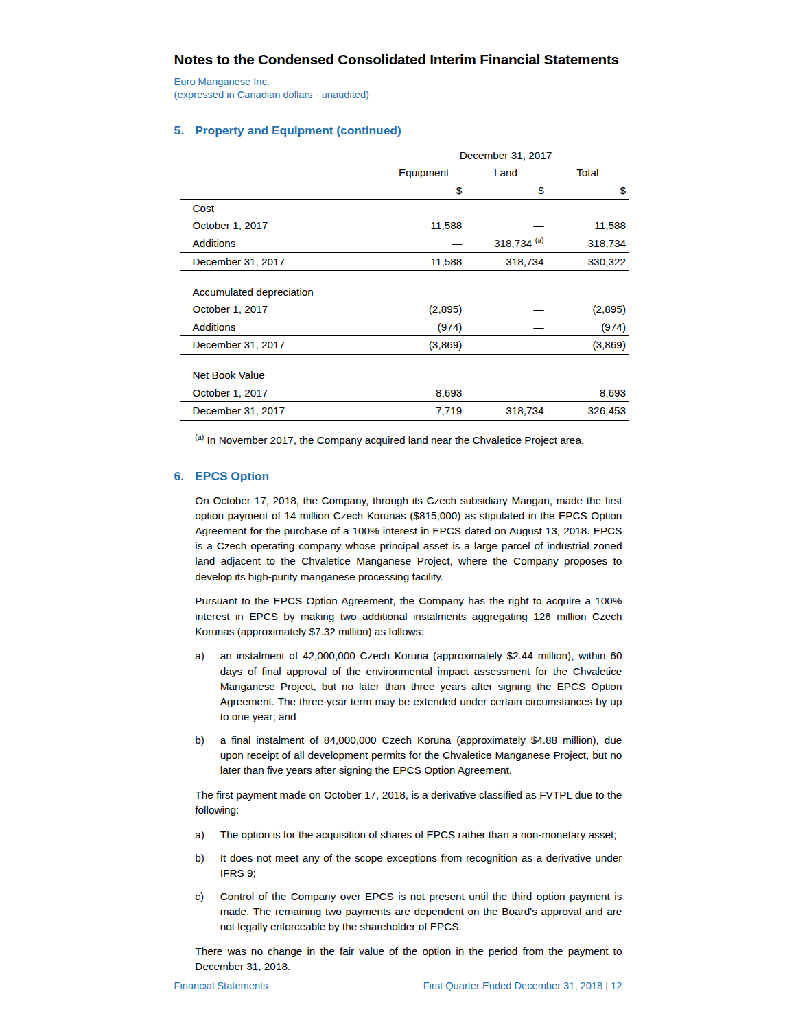Notes to the Condensed Consolidated Interim Financial Statements
Euro Manganese Inc.
(expressed in Canadian dollars - unaudited)
5. Property and Equipment (continued)
| | December 31, 2017 |
| | Equipment | Land | Total |
| | $ | $ | $ |
| Cost | | | |
| October 1, 2017 | 11,588 | — | 11,588 |
| Additions | — | 318,734 (a) | 318,734 |
| December 31, 2017 | 11,588 | 318,734 | 330,322 |
| Accumulated depreciation | | | |
| October 1, 2017 | (2,895) | — | (2,895) |
| Additions | (974) | — | (974) |
| December 31, 2017 | (3,869) | — | (3,869) |
| Net Book Value | | | |
| October 1, 2017 | 8,693 | — | 8,693 |
| December 31, 2017 | 7,719 | 318,734 | 326,453 |
(a) In November 2017, the Company acquired land near the Chvaletice Project area.
6. EPCS Option
On October 17, 2018, the Company, through its Czech subsidiary Mangan, made the first option payment of 14 million Czech Korunas ($815,000) as stipulated in the EPCS Option Agreement for the purchase of a 100% interest in EPCS dated on August 13, 2018. EPCS is a Czech operating company whose principal asset is a large parcel of industrial zoned land adjacent to the Chvaletice Manganese Project, where the Company proposes to develop its high-purity manganese processing facility.
Pursuant to the EPCS Option Agreement, the Company has the right to acquire a 100% interest in EPCS by making two additional instalments aggregating 126 million Czech Korunas (approximately $7.32 million) as follows:
a) an instalment of 42,000,000 Czech Koruna (approximately $2.44 million), within 60 days of final approval of the environmental impact assessment for the Chvaletice Manganese Project, but no later than three years after signing the EPCS Option Agreement. The three-year term may be extended under certain circumstances by up to one year; and
b) a final instalment of 84,000,000 Czech Koruna (approximately $4.88 million), due upon receipt of all development permits for the Chvaletice Manganese Project, but no later than five years after signing the EPCS Option Agreement.
The first payment made on October 17, 2018, is a derivative classified as FVTPL due to the following:
a) The option is for the acquisition of shares of EPCS rather than a non-monetary asset;
b) It does not meet any of the scope exceptions from recognition as a derivative under IFRS 9;
c) Control of the Company over EPCS is not present until the third option payment is made. The remaining two payments are dependent on the Board's approval and are not legally enforceable by the shareholder of EPCS.
There was no change in the fair value of the option in the period from the payment to December 31, 2018.
Financial Statements
First Quarter Ended December 31, 2018 | 12